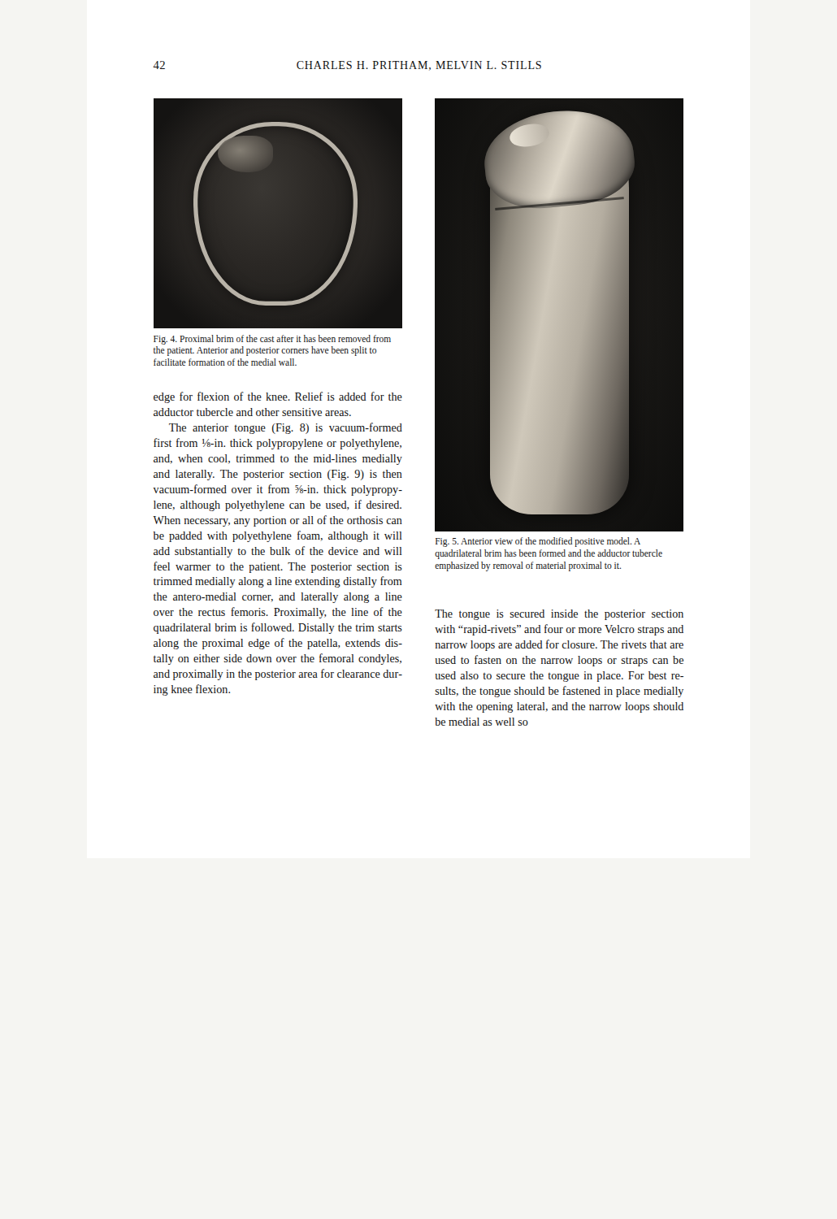42
Charles H. Pritham, Melvin L. Stills
Fig. 4. Proximal brim of the cast after it has been removed from the patient. Anterior and posterior corners have been split to facilitate formation of the medial wall.
edge for flexion of the knee. Relief is added for the adductor tubercle and other sensitive areas.
The anterior tongue (Fig. 8) is vacuum-formed first from ⅛-in. thick polypropylene or polyethylene, and, when cool, trimmed to the mid-lines medially and laterally. The posterior section (Fig. 9) is then vacuum-formed over it from ⅝-in. thick polypropylene, although polyethylene can be used, if desired. When necessary, any portion or all of the orthosis can be padded with polyethylene foam, although it will add substantially to the bulk of the device and will feel warmer to the patient. The posterior section is trimmed medially along a line extending distally from the antero-medial corner, and laterally along a line over the rectus femoris. Proximally, the line of the quadrilateral brim is followed. Distally the trim starts along the proximal edge of the patella, extends distally on either side down over the femoral condyles, and proximally in the posterior area for clearance during knee flexion.
Fig. 5. Anterior view of the modified positive model. A quadrilateral brim has been formed and the adductor tubercle emphasized by removal of material proximal to it.
The tongue is secured inside the posterior section with “rapid-rivets” and four or more Velcro straps and narrow loops are added for closure. The rivets that are used to fasten on the narrow loops or straps can be used also to secure the tongue in place. For best results, the tongue should be fastened in place medially with the opening lateral, and the narrow loops should be medial as well so